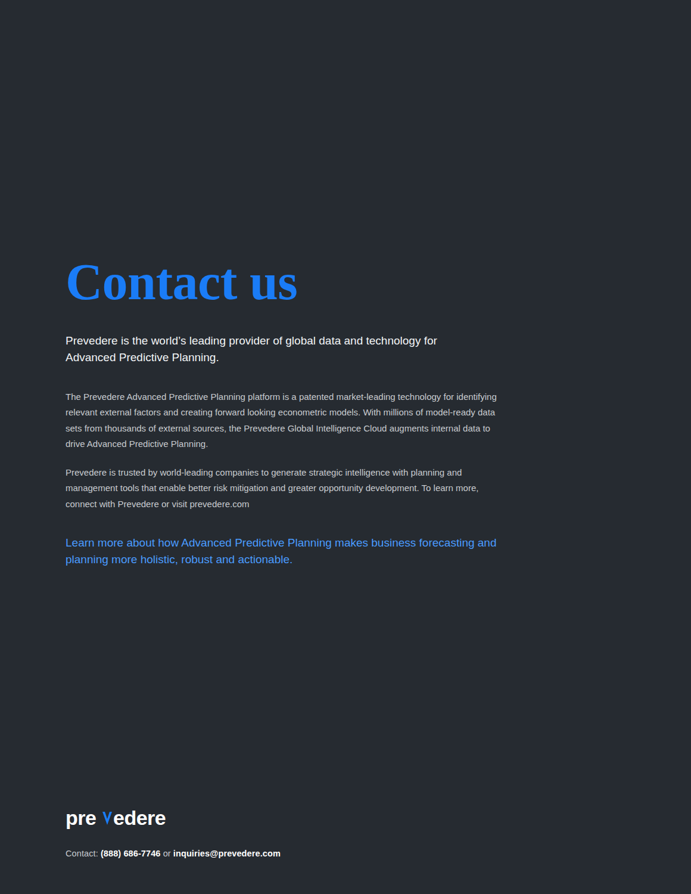Contact us
Prevedere is the world’s leading provider of global data and technology for Advanced Predictive Planning.
The Prevedere Advanced Predictive Planning platform is a patented market-leading technology for identifying relevant external factors and creating forward looking econometric models. With millions of model-ready data sets from thousands of external sources, the Prevedere Global Intelligence Cloud augments internal data to drive Advanced Predictive Planning.
Prevedere is trusted by world-leading companies to generate strategic intelligence with planning and management tools that enable better risk mitigation and greater opportunity development. To learn more, connect with Prevedere or visit prevedere.com
Learn more about how Advanced Predictive Planning makes business forecasting and planning more holistic, robust and actionable.
pre edere
Contact: (888) 686-7746 or inquiries@prevedere.com